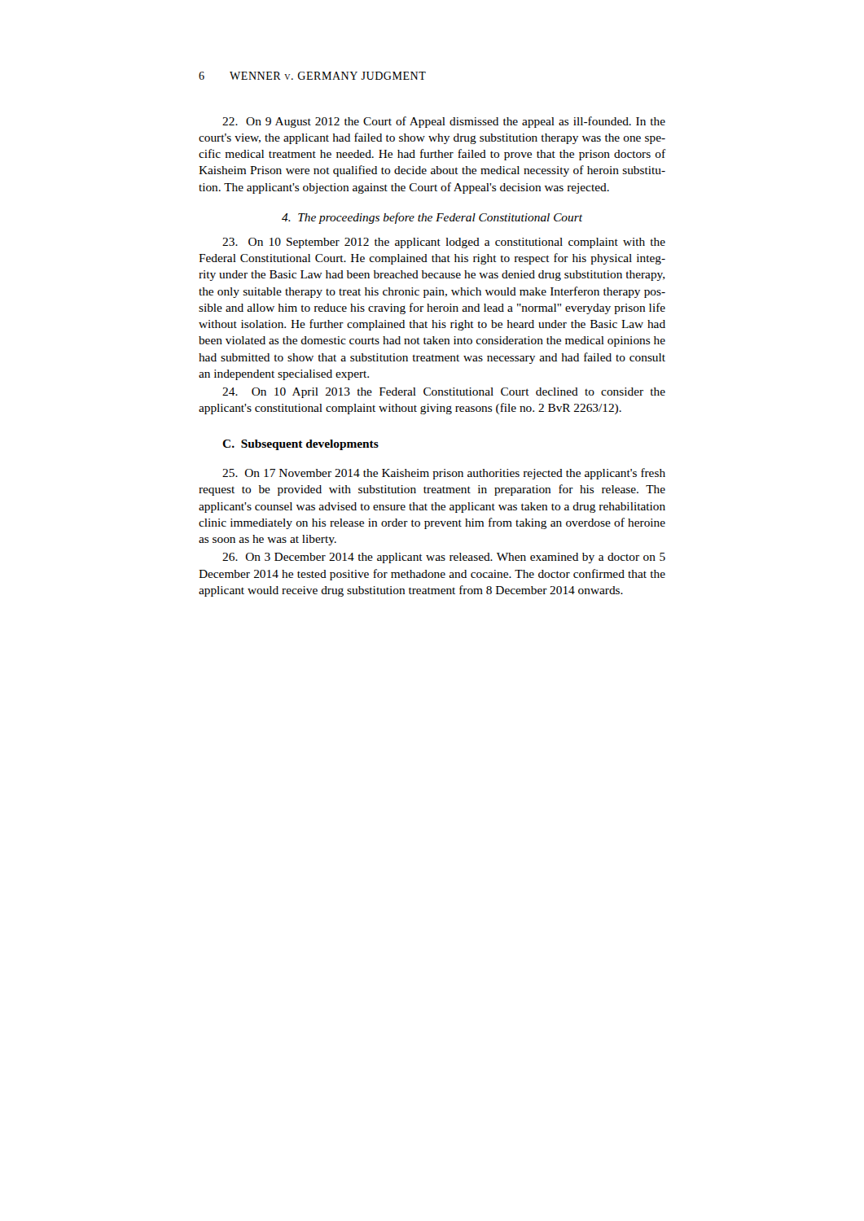6 WENNER v. GERMANY JUDGMENT
22. On 9 August 2012 the Court of Appeal dismissed the appeal as ill-founded. In the court's view, the applicant had failed to show why drug substitution therapy was the one specific medical treatment he needed. He had further failed to prove that the prison doctors of Kaisheim Prison were not qualified to decide about the medical necessity of heroin substitution. The applicant's objection against the Court of Appeal's decision was rejected.
4. The proceedings before the Federal Constitutional Court
23. On 10 September 2012 the applicant lodged a constitutional complaint with the Federal Constitutional Court. He complained that his right to respect for his physical integrity under the Basic Law had been breached because he was denied drug substitution therapy, the only suitable therapy to treat his chronic pain, which would make Interferon therapy possible and allow him to reduce his craving for heroin and lead a "normal" everyday prison life without isolation. He further complained that his right to be heard under the Basic Law had been violated as the domestic courts had not taken into consideration the medical opinions he had submitted to show that a substitution treatment was necessary and had failed to consult an independent specialised expert.
24. On 10 April 2013 the Federal Constitutional Court declined to consider the applicant's constitutional complaint without giving reasons (file no. 2 BvR 2263/12).
C. Subsequent developments
25. On 17 November 2014 the Kaisheim prison authorities rejected the applicant's fresh request to be provided with substitution treatment in preparation for his release. The applicant's counsel was advised to ensure that the applicant was taken to a drug rehabilitation clinic immediately on his release in order to prevent him from taking an overdose of heroine as soon as he was at liberty.
26. On 3 December 2014 the applicant was released. When examined by a doctor on 5 December 2014 he tested positive for methadone and cocaine. The doctor confirmed that the applicant would receive drug substitution treatment from 8 December 2014 onwards.